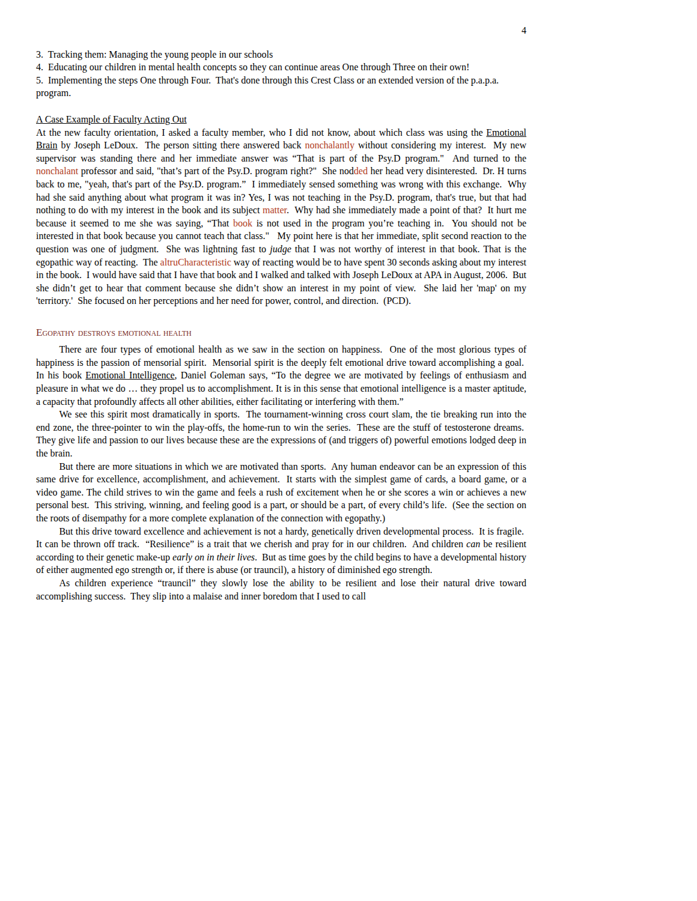4
3. Tracking them: Managing the young people in our schools
4. Educating our children in mental health concepts so they can continue areas One through Three on their own!
5. Implementing the steps One through Four. That's done through this Crest Class or an extended version of the p.a.p.a. program.
A Case Example of Faculty Acting Out
At the new faculty orientation, I asked a faculty member, who I did not know, about which class was using the Emotional Brain by Joseph LeDoux. The person sitting there answered back nonchalantly without considering my interest. My new supervisor was standing there and her immediate answer was “That is part of the Psy.D program." And turned to the nonchalant professor and said, "that’s part of the Psy.D. program right?" She nodded her head very disinterested. Dr. H turns back to me, "yeah, that's part of the Psy.D. program.” I immediately sensed something was wrong with this exchange. Why had she said anything about what program it was in? Yes, I was not teaching in the Psy.D. program, that's true, but that had nothing to do with my interest in the book and its subject matter. Why had she immediately made a point of that? It hurt me because it seemed to me she was saying, “That book is not used in the program you’re teaching in. You should not be interested in that book because you cannot teach that class." My point here is that her immediate, split second reaction to the question was one of judgment. She was lightning fast to judge that I was not worthy of interest in that book. That is the egopathic way of reacting. The altruCharacteristic way of reacting would be to have spent 30 seconds asking about my interest in the book. I would have said that I have that book and I walked and talked with Joseph LeDoux at APA in August, 2006. But she didn’t get to hear that comment because she didn’t show an interest in my point of view. She laid her 'map' on my 'territory.' She focused on her perceptions and her need for power, control, and direction. (PCD).
Egopathy destroys emotional health
There are four types of emotional health as we saw in the section on happiness. One of the most glorious types of happiness is the passion of mensorial spirit. Mensorial spirit is the deeply felt emotional drive toward accomplishing a goal. In his book Emotional Intelligence, Daniel Goleman says, “To the degree we are motivated by feelings of enthusiasm and pleasure in what we do … they propel us to accomplishment. It is in this sense that emotional intelligence is a master aptitude, a capacity that profoundly affects all other abilities, either facilitating or interfering with them.”
We see this spirit most dramatically in sports. The tournament-winning cross court slam, the tie breaking run into the end zone, the three-pointer to win the play-offs, the home-run to win the series. These are the stuff of testosterone dreams. They give life and passion to our lives because these are the expressions of (and triggers of) powerful emotions lodged deep in the brain.
But there are more situations in which we are motivated than sports. Any human endeavor can be an expression of this same drive for excellence, accomplishment, and achievement. It starts with the simplest game of cards, a board game, or a video game. The child strives to win the game and feels a rush of excitement when he or she scores a win or achieves a new personal best. This striving, winning, and feeling good is a part, or should be a part, of every child’s life. (See the section on the roots of disempathy for a more complete explanation of the connection with egopathy.)
But this drive toward excellence and achievement is not a hardy, genetically driven developmental process. It is fragile. It can be thrown off track. “Resilience” is a trait that we cherish and pray for in our children. And children can be resilient according to their genetic make-up early on in their lives. But as time goes by the child begins to have a developmental history of either augmented ego strength or, if there is abuse (or trauncil), a history of diminished ego strength.
As children experience “trauncil” they slowly lose the ability to be resilient and lose their natural drive toward accomplishing success. They slip into a malaise and inner boredom that I used to call